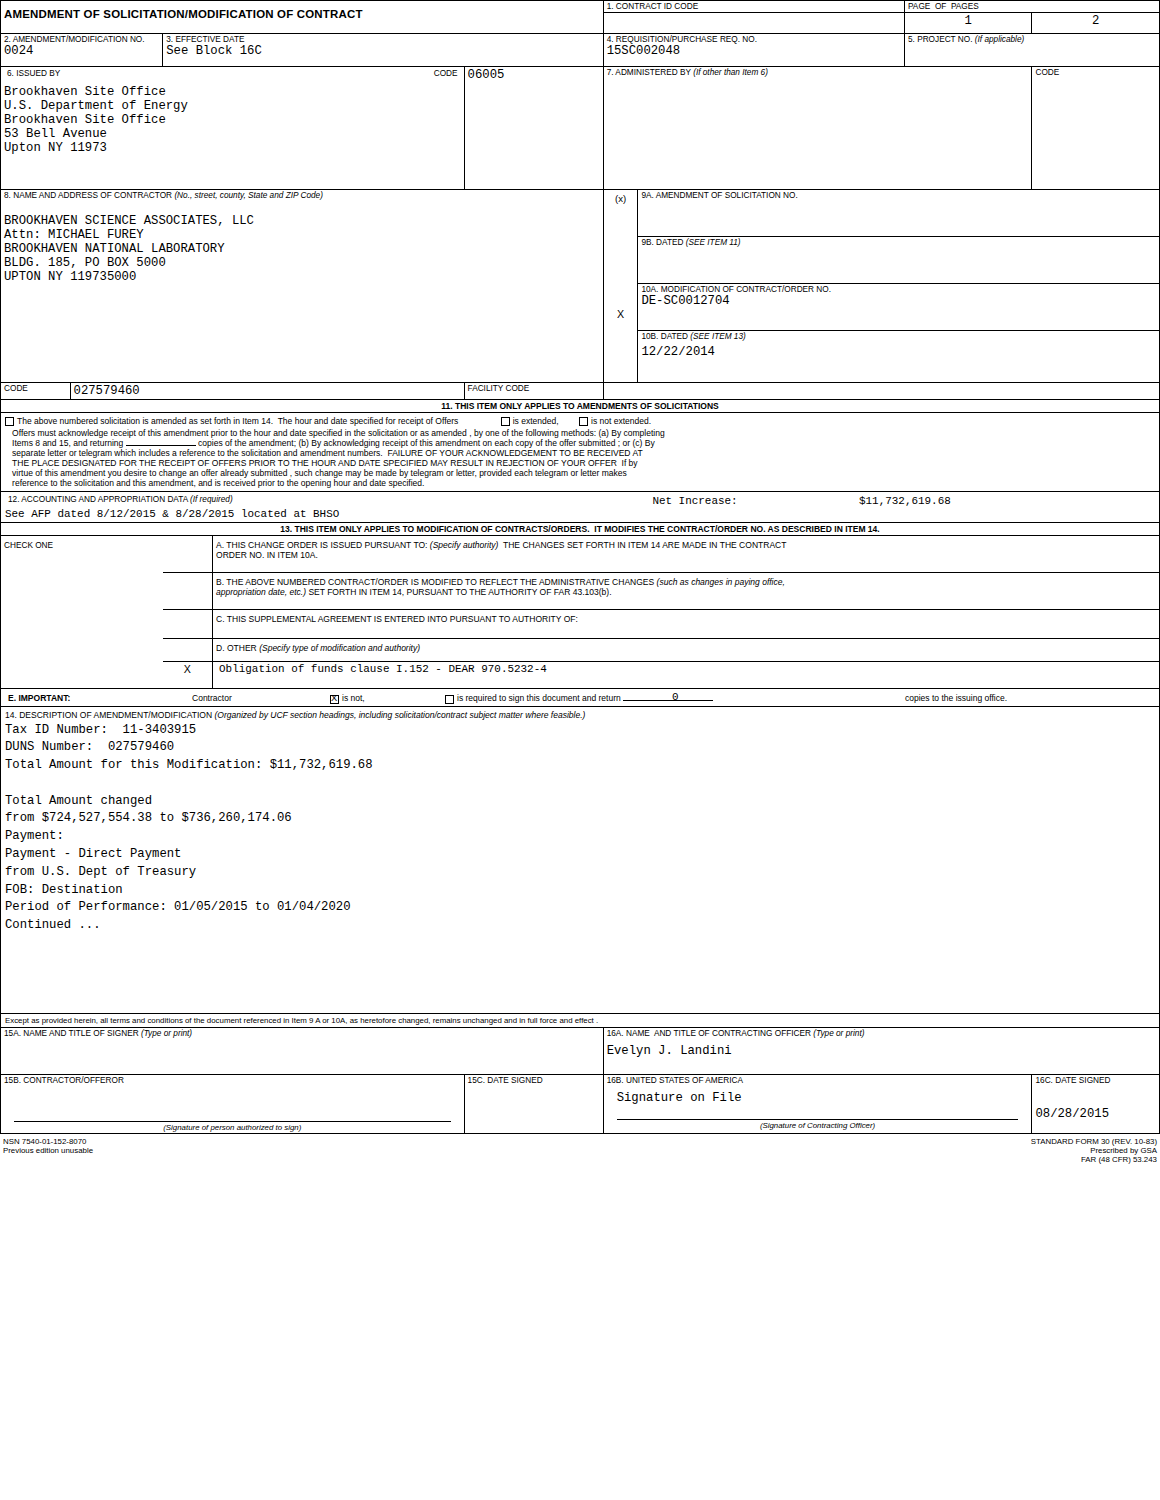| AMENDMENT OF SOLICITATION/MODIFICATION OF CONTRACT | 1. CONTRACT ID CODE | PAGE OF PAGES |
| | 1 | 2 |
| 2. AMENDMENT/MODIFICATION NO. 0024 | 3. EFFECTIVE DATE See Block 16C | 4. REQUISITION/PURCHASE REQ. NO. 15SC002048 | 5. PROJECT NO. (If applicable) |
| / 6. ISSUED BY / CODE / Brookhaven Site Office U.S. Department of Energy Brookhaven Site Office 53 Bell Avenue Upton NY 11973 | 06005 | 7. ADMINISTERED BY (If other than Item 6) | CODE |
| 8. NAME AND ADDRESS OF CONTRACTOR (No., street, county, State and ZIP Code) BROOKHAVEN SCIENCE ASSOCIATES, LLC Attn: MICHAEL FUREY BROOKHAVEN NATIONAL LABORATORY BLDG. 185, PO BOX 5000 UPTON NY 119735000 | (x) X | / 9A. AMENDMENT OF SOLICITATION NO. / / 9B. DATED (SEE ITEM 11) / / 10A. MODIFICATION OF CONTRACT/ORDER NO. DE-SC0012704 / / 10B. DATED (SEE ITEM 13) 12/22/2014 / |
| CODE | 027579460 | FACILITY CODE | |
| 11. THIS ITEM ONLY APPLIES TO AMENDMENTS OF SOLICITATIONS |
| The above numbered solicitation is amended as set forth in Item 14. The hour and date specified for receipt of Offers is extended, is not extended. Offers must acknowledge receipt of this amendment prior to the hour and date specified in the solicitation or as amended , by one of the following methods: (a) By completing Items 8 and 15, and returning copies of the amendment; (b) By acknowledging receipt of this amendment on each copy of the offer submitted ; or (c) By separate letter or telegram which includes a reference to the solicitation and amendment numbers. FAILURE OF YOUR ACKNOWLEDGEMENT TO BE RECEIVED AT THE PLACE DESIGNATED FOR THE RECEIPT OF OFFERS PRIOR TO THE HOUR AND DATE SPECIFIED MAY RESULT IN REJECTION OF YOUR OFFER If by virtue of this amendment you desire to change an offer already submitted , such change may be made by telegram or letter, provided each telegram or letter makes reference to the solicitation and this amendment, and is received prior to the opening hour and date specified. |
| / 12. ACCOUNTING AND APPROPRIATION DATA (If required) / Net Increase: / $11,732,619.68 / See AFP dated 8/12/2015 & 8/28/2015 located at BHSO |
| 13. THIS ITEM ONLY APPLIES TO MODIFICATION OF CONTRACTS/ORDERS. IT MODIFIES THE CONTRACT/ORDER NO. AS DESCRIBED IN ITEM 14. |
| CHECK ONE | / / A. THIS CHANGE ORDER IS ISSUED PURSUANT TO: (Specify authority) THE CHANGES SET FORTH IN ITEM 14 ARE MADE IN THE CONTRACT ORDER NO. IN ITEM 10A. / / / B. THE ABOVE NUMBERED CONTRACT/ORDER IS MODIFIED TO REFLECT THE ADMINISTRATIVE CHANGES (such as changes in paying office, appropriation date, etc.) SET FORTH IN ITEM 14, PURSUANT TO THE AUTHORITY OF FAR 43.103(b). / / / C. THIS SUPPLEMENTAL AGREEMENT IS ENTERED INTO PURSUANT TO AUTHORITY OF: / / / D. OTHER (Specify type of modification and authority) / / X / Obligation of funds clause I.152 - DEAR 970.5232-4 / |
| / E. IMPORTANT: / Contractor / X is not, / is required to sign this document and return / copies to the issuing office. / 0 |
| 14. DESCRIPTION OF AMENDMENT/MODIFICATION (Organized by UCF section headings, including solicitation/contract subject matter where feasible.) Tax ID Number: 11-3403915 DUNS Number: 027579460 Total Amount for this Modification: $11,732,619.68 Total Amount changed from $724,527,554.38 to $736,260,174.06 Payment: Payment - Direct Payment from U.S. Dept of Treasury FOB: Destination Period of Performance: 01/05/2015 to 01/04/2020 Continued ... |
| Except as provided herein, all terms and conditions of the document referenced in Item 9 A or 10A, as heretofore changed, remains unchanged and in full force and effect . |
| 15A. NAME AND TITLE OF SIGNER (Type or print) | 16A. NAME AND TITLE OF CONTRACTING OFFICER (Type or print) Evelyn J. Landini |
| 15B. CONTRACTOR/OFFEROR (Signature of person authorized to sign) | 15C. DATE SIGNED | 16B. UNITED STATES OF AMERICA Signature on File (Signature of Contracting Officer) | 16C. DATE SIGNED 08/28/2015 |
| NSN 7540-01-152-8070 Previous edition unusable | STANDARD FORM 30 (REV. 10-83) Prescribed by GSA FAR (48 CFR) 53.243 |